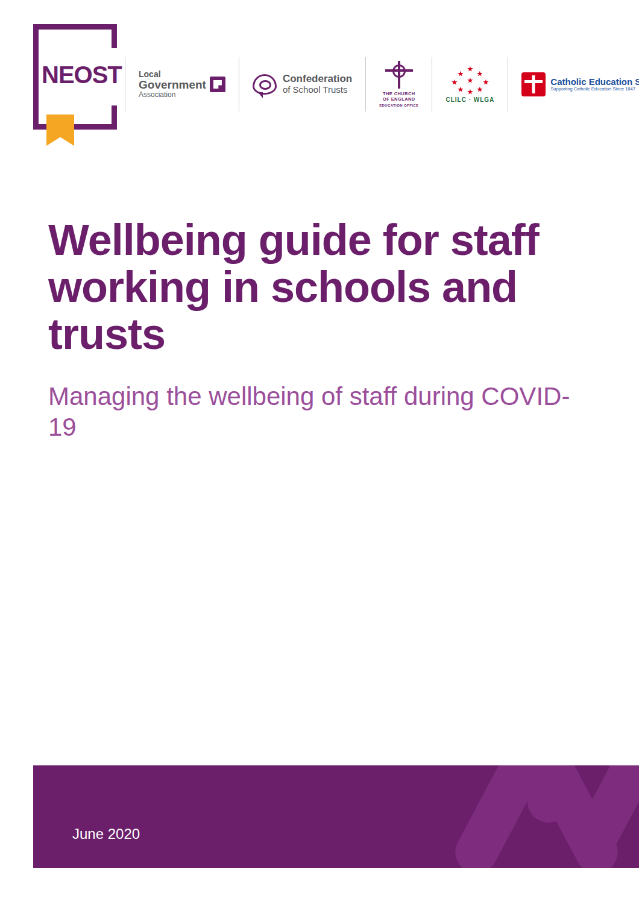NEOST
Local
Government
Association
Confederation
of School Trusts
THE CHURCH
OF ENGLAND
EDUCATION OFFICE
CLILC · WLGA
Catholic Education Service
Supporting Catholic Education Since 1847
Wellbeing guide for staff working in schools and trusts
Managing the wellbeing of staff during COVID-19
June 2020